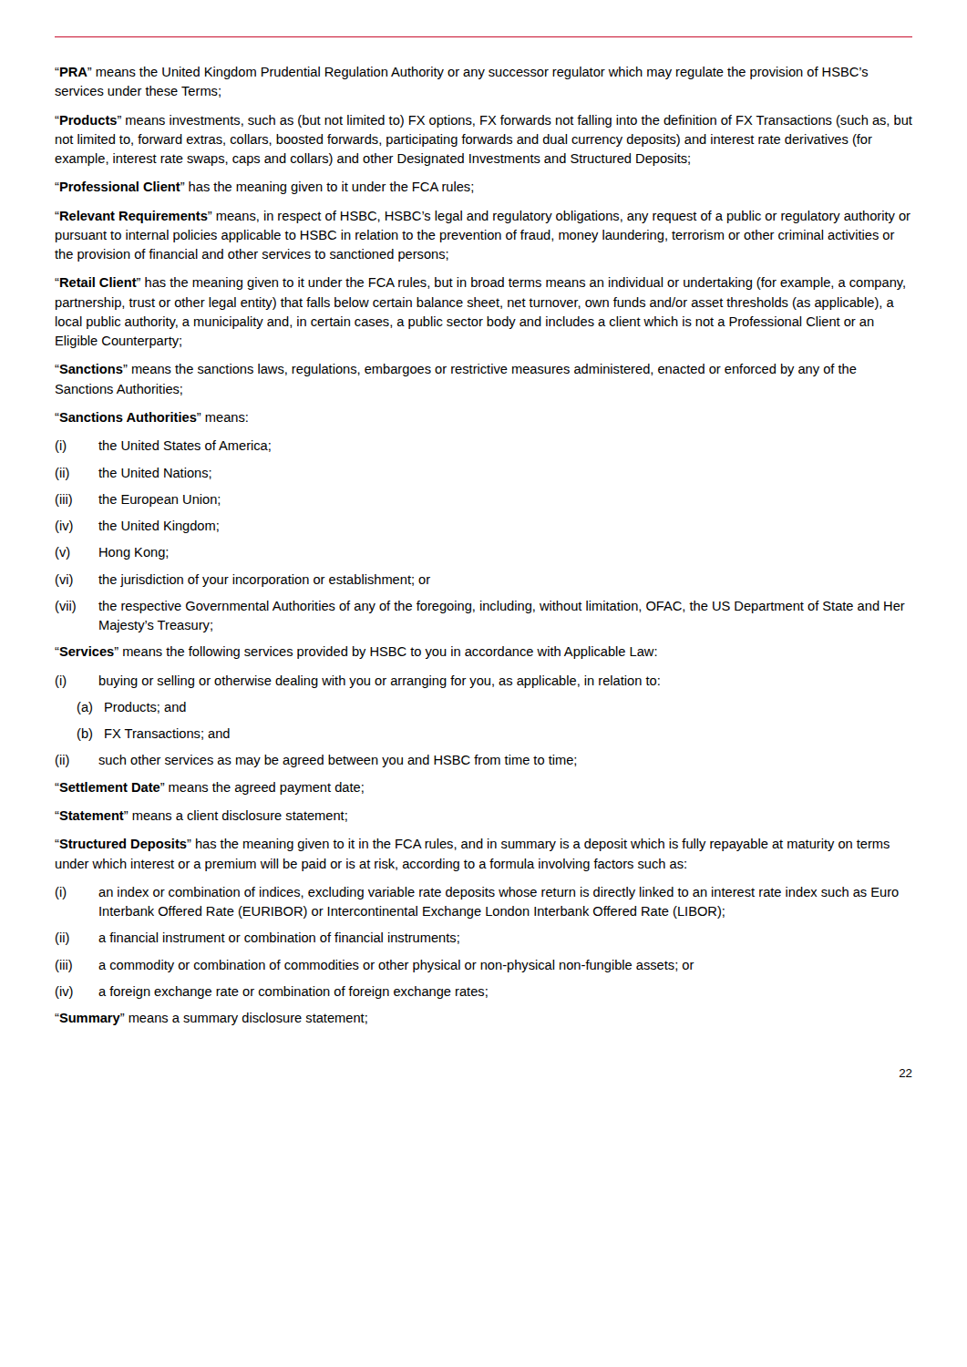“PRA” means the United Kingdom Prudential Regulation Authority or any successor regulator which may regulate the provision of HSBC’s services under these Terms;
“Products” means investments, such as (but not limited to) FX options, FX forwards not falling into the definition of FX Transactions (such as, but not limited to, forward extras, collars, boosted forwards, participating forwards and dual currency deposits) and interest rate derivatives (for example, interest rate swaps, caps and collars) and other Designated Investments and Structured Deposits;
“Professional Client” has the meaning given to it under the FCA rules;
“Relevant Requirements” means, in respect of HSBC, HSBC’s legal and regulatory obligations, any request of a public or regulatory authority or pursuant to internal policies applicable to HSBC in relation to the prevention of fraud, money laundering, terrorism or other criminal activities or the provision of financial and other services to sanctioned persons;
“Retail Client” has the meaning given to it under the FCA rules, but in broad terms means an individual or undertaking (for example, a company, partnership, trust or other legal entity) that falls below certain balance sheet, net turnover, own funds and/or asset thresholds (as applicable), a local public authority, a municipality and, in certain cases, a public sector body and includes a client which is not a Professional Client or an Eligible Counterparty;
“Sanctions” means the sanctions laws, regulations, embargoes or restrictive measures administered, enacted or enforced by any of the Sanctions Authorities;
“Sanctions Authorities” means:
(i) the United States of America;
(ii) the United Nations;
(iii) the European Union;
(iv) the United Kingdom;
(v) Hong Kong;
(vi) the jurisdiction of your incorporation or establishment; or
(vii) the respective Governmental Authorities of any of the foregoing, including, without limitation, OFAC, the US Department of State and Her Majesty’s Treasury;
“Services” means the following services provided by HSBC to you in accordance with Applicable Law:
(i) buying or selling or otherwise dealing with you or arranging for you, as applicable, in relation to:
(a) Products; and
(b) FX Transactions; and
(ii) such other services as may be agreed between you and HSBC from time to time;
“Settlement Date” means the agreed payment date;
“Statement” means a client disclosure statement;
“Structured Deposits” has the meaning given to it in the FCA rules, and in summary is a deposit which is fully repayable at maturity on terms under which interest or a premium will be paid or is at risk, according to a formula involving factors such as:
(i) an index or combination of indices, excluding variable rate deposits whose return is directly linked to an interest rate index such as Euro Interbank Offered Rate (EURIBOR) or Intercontinental Exchange London Interbank Offered Rate (LIBOR);
(ii) a financial instrument or combination of financial instruments;
(iii) a commodity or combination of commodities or other physical or non-physical non-fungible assets; or
(iv) a foreign exchange rate or combination of foreign exchange rates;
“Summary” means a summary disclosure statement;
22